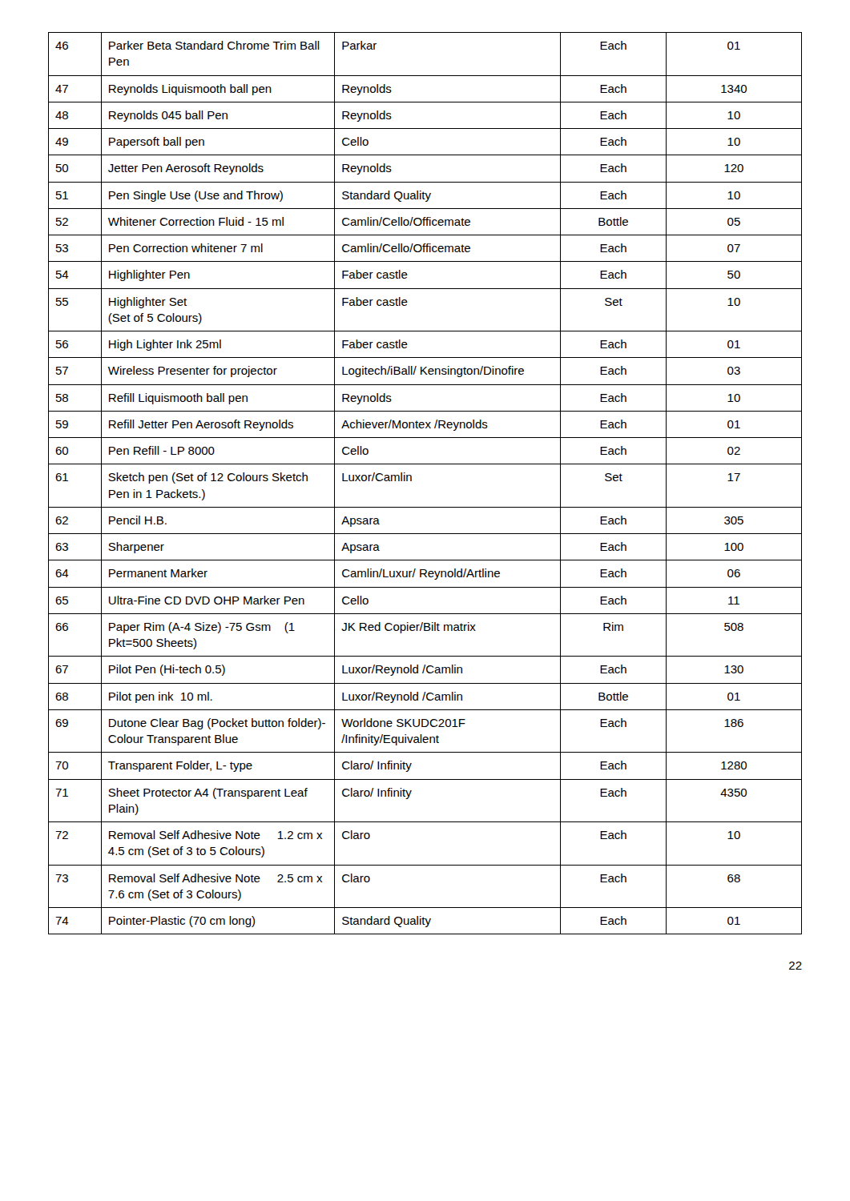| 46 | Parker Beta Standard Chrome Trim Ball Pen | Parkar | Each | 01 |
| 47 | Reynolds Liquismooth ball pen | Reynolds | Each | 1340 |
| 48 | Reynolds 045 ball Pen | Reynolds | Each | 10 |
| 49 | Papersoft ball pen | Cello | Each | 10 |
| 50 | Jetter Pen Aerosoft Reynolds | Reynolds | Each | 120 |
| 51 | Pen Single Use (Use and Throw) | Standard Quality | Each | 10 |
| 52 | Whitener Correction Fluid - 15 ml | Camlin/Cello/Officemate | Bottle | 05 |
| 53 | Pen Correction whitener 7 ml | Camlin/Cello/Officemate | Each | 07 |
| 54 | Highlighter Pen | Faber castle | Each | 50 |
| 55 | Highlighter Set (Set of 5 Colours) | Faber castle | Set | 10 |
| 56 | High Lighter Ink 25ml | Faber castle | Each | 01 |
| 57 | Wireless Presenter for projector | Logitech/iBall/ Kensington/Dinofire | Each | 03 |
| 58 | Refill Liquismooth ball pen | Reynolds | Each | 10 |
| 59 | Refill Jetter Pen Aerosoft Reynolds | Achiever/Montex /Reynolds | Each | 01 |
| 60 | Pen Refill - LP 8000 | Cello | Each | 02 |
| 61 | Sketch pen (Set of 12 Colours Sketch Pen in 1 Packets.) | Luxor/Camlin | Set | 17 |
| 62 | Pencil H.B. | Apsara | Each | 305 |
| 63 | Sharpener | Apsara | Each | 100 |
| 64 | Permanent Marker | Camlin/Luxur/ Reynold/Artline | Each | 06 |
| 65 | Ultra-Fine CD DVD OHP Marker Pen | Cello | Each | 11 |
| 66 | Paper Rim (A-4 Size) -75 Gsm (1 Pkt=500 Sheets) | JK Red Copier/Bilt matrix | Rim | 508 |
| 67 | Pilot Pen (Hi-tech 0.5) | Luxor/Reynold /Camlin | Each | 130 |
| 68 | Pilot pen ink 10 ml. | Luxor/Reynold /Camlin | Bottle | 01 |
| 69 | Dutone Clear Bag (Pocket button folder)- Colour Transparent Blue | Worldone SKUDC201F /Infinity/Equivalent | Each | 186 |
| 70 | Transparent Folder, L- type | Claro/ Infinity | Each | 1280 |
| 71 | Sheet Protector A4 (Transparent Leaf Plain) | Claro/ Infinity | Each | 4350 |
| 72 | Removal Self Adhesive Note 1.2 cm x 4.5 cm (Set of 3 to 5 Colours) | Claro | Each | 10 |
| 73 | Removal Self Adhesive Note 2.5 cm x 7.6 cm (Set of 3 Colours) | Claro | Each | 68 |
| 74 | Pointer-Plastic (70 cm long) | Standard Quality | Each | 01 |
22